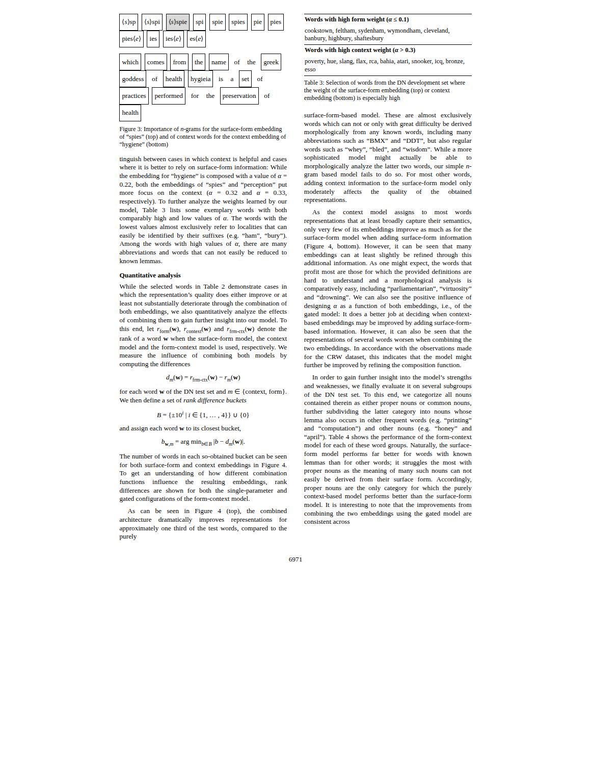⟨s⟩sp ⟨s⟩spi ⟨s⟩spie spi spie spies pie pies pies⟨e⟩ ies ies⟨e⟩ es⟨e⟩
which comes from the name of the greek goddess of health hygieia is a set of practices performed for the preservation of health
Figure 3: Importance of n-grams for the surface-form embedding of “spies” (top) and of context words for the context embedding of “hygiene” (bottom)
tinguish between cases in which context is helpful and cases where it is better to rely on surface-form information: While the embedding for “hygiene” is composed with a value of α = 0.22, both the embeddings of “spies” and “perception” put more focus on the context (α = 0.32 and α = 0.33, respectively). To further analyze the weights learned by our model, Table 3 lists some exemplary words with both comparably high and low values of α. The words with the lowest values almost exclusively refer to localities that can easily be identified by their suffixes (e.g. “ham”, “bury”). Among the words with high values of α, there are many abbreviations and words that can not easily be reduced to known lemmas.
Quantitative analysis
While the selected words in Table 2 demonstrate cases in which the representation’s quality does either improve or at least not substantially deteriorate through the combination of both embeddings, we also quantitatively analyze the effects of combining them to gain further insight into our model. To this end, let rform(w), rcontext(w) and rfrm-ctx(w) denote the rank of a word w when the surface-form model, the context model and the form-context model is used, respectively. We measure the influence of combining both models by computing the differences
dm(w) = rfrm-ctx(w) − rm(w)
for each word w of the DN test set and m ∈ {context, form}. We then define a set of rank difference buckets
B = {±10i | i ∈ {1, … , 4}} ∪ {0}
and assign each word w to its closest bucket,
bw,m = arg minb∈B |b − dm(w)|.
The number of words in each so-obtained bucket can be seen for both surface-form and context embeddings in Figure 4. To get an understanding of how different combination functions influence the resulting embeddings, rank differences are shown for both the single-parameter and gated configurations of the form-context model.
As can be seen in Figure 4 (top), the combined architecture dramatically improves representations for approximately one third of the test words, compared to the purely
| Words with high form weight ( α ≤ 0.1) |
| cookstown, feltham, sydenham, wymondham, cleveland, banbury, highbury, shaftesbury |
| Words with high context weight ( α > 0.3) |
| poverty, hue, slang, flax, rca, bahia, atari, snooker, icq, bronze, esso |
Table 3: Selection of words from the DN development set where the weight of the surface-form embedding (top) or context embedding (bottom) is especially high
surface-form-based model. These are almost exclusively words which can not or only with great difficulty be derived morphologically from any known words, including many abbreviations such as “BMX” and “DDT”, but also regular words such as “whey”, “bled”, and “wisdom”. While a more sophisticated model might actually be able to morphologically analyze the latter two words, our simple n-gram based model fails to do so. For most other words, adding context information to the surface-form model only moderately affects the quality of the obtained representations.
As the context model assigns to most words representations that at least broadly capture their semantics, only very few of its embeddings improve as much as for the surface-form model when adding surface-form information (Figure 4, bottom). However, it can be seen that many embeddings can at least slightly be refined through this additional information. As one might expect, the words that profit most are those for which the provided definitions are hard to understand and a morphological analysis is comparatively easy, including “parliamentarian”, “virtuosity” and “drowning”. We can also see the positive influence of designing α as a function of both embeddings, i.e., of the gated model: It does a better job at deciding when context-based embeddings may be improved by adding surface-form-based information. However, it can also be seen that the representations of several words worsen when combining the two embeddings. In accordance with the observations made for the CRW dataset, this indicates that the model might further be improved by refining the composition function.
In order to gain further insight into the model’s strengths and weaknesses, we finally evaluate it on several subgroups of the DN test set. To this end, we categorize all nouns contained therein as either proper nouns or common nouns, further subdividing the latter category into nouns whose lemma also occurs in other frequent words (e.g. “printing” and “computation”) and other nouns (e.g. “honey” and “april”). Table 4 shows the performance of the form-context model for each of these word groups. Naturally, the surface-form model performs far better for words with known lemmas than for other words; it struggles the most with proper nouns as the meaning of many such nouns can not easily be derived from their surface form. Accordingly, proper nouns are the only category for which the purely context-based model performs better than the surface-form model. It is interesting to note that the improvements from combining the two embeddings using the gated model are consistent across
6971